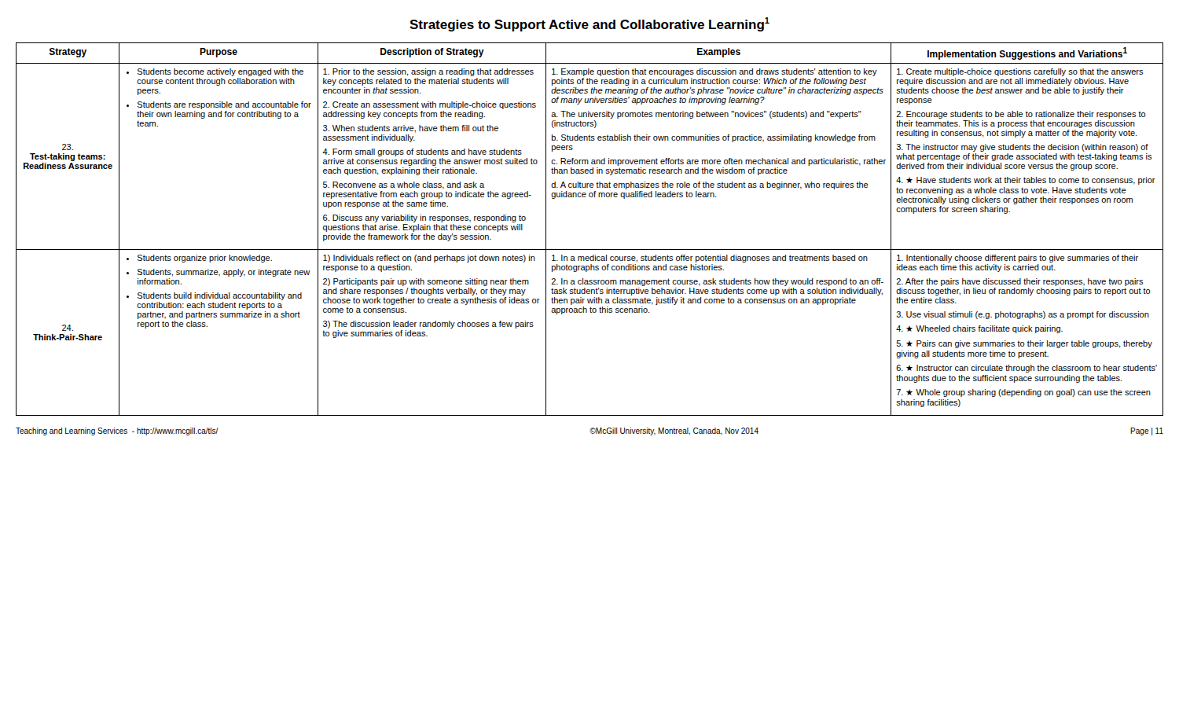Strategies to Support Active and Collaborative Learning1
| Strategy | Purpose | Description of Strategy | Examples | Implementation Suggestions and Variations 1 |
| --- | --- | --- | --- | --- |
| 23. Test-taking teams: Readiness Assurance | Students become actively engaged with the course content through collaboration with peers. Students are responsible and accountable for their own learning and for contributing to a team. | 1. Prior to the session, assign a reading that addresses key concepts related to the material students will encounter in that session. 2. Create an assessment with multiple-choice questions addressing key concepts from the reading. 3. When students arrive, have them fill out the assessment individually. 4. Form small groups of students and have students arrive at consensus regarding the answer most suited to each question, explaining their rationale. 5. Reconvene as a whole class, and ask a representative from each group to indicate the agreed-upon response at the same time. 6. Discuss any variability in responses, responding to questions that arise. Explain that these concepts will provide the framework for the day's session. | 1. Example question that encourages discussion and draws students' attention to key points of the reading in a curriculum instruction course: Which of the following best describes the meaning of the author's phrase "novice culture" in characterizing aspects of many universities' approaches to improving learning? a. The university promotes mentoring between "novices" (students) and "experts" (instructors) b. Students establish their own communities of practice, assimilating knowledge from peers c. Reform and improvement efforts are more often mechanical and particularistic, rather than based in systematic research and the wisdom of practice d. A culture that emphasizes the role of the student as a beginner, who requires the guidance of more qualified leaders to learn. | 1. Create multiple-choice questions carefully so that the answers require discussion and are not all immediately obvious. Have students choose the best answer and be able to justify their response 2. Encourage students to be able to rationalize their responses to their teammates. This is a process that encourages discussion resulting in consensus, not simply a matter of the majority vote. 3. The instructor may give students the decision (within reason) of what percentage of their grade associated with test-taking teams is derived from their individual score versus the group score. 4. ★ Have students work at their tables to come to consensus, prior to reconvening as a whole class to vote. Have students vote electronically using clickers or gather their responses on room computers for screen sharing. |
| 24. Think-Pair-Share | Students organize prior knowledge. Students, summarize, apply, or integrate new information. Students build individual accountability and contribution: each student reports to a partner, and partners summarize in a short report to the class. | 1) Individuals reflect on (and perhaps jot down notes) in response to a question. 2) Participants pair up with someone sitting near them and share responses / thoughts verbally, or they may choose to work together to create a synthesis of ideas or come to a consensus. 3) The discussion leader randomly chooses a few pairs to give summaries of ideas. | 1. In a medical course, students offer potential diagnoses and treatments based on photographs of conditions and case histories. 2. In a classroom management course, ask students how they would respond to an off-task student's interruptive behavior. Have students come up with a solution individually, then pair with a classmate, justify it and come to a consensus on an appropriate approach to this scenario. | 1. Intentionally choose different pairs to give summaries of their ideas each time this activity is carried out. 2. After the pairs have discussed their responses, have two pairs discuss together, in lieu of randomly choosing pairs to report out to the entire class. 3. Use visual stimuli (e.g. photographs) as a prompt for discussion 4. ★ Wheeled chairs facilitate quick pairing. 5. ★ Pairs can give summaries to their larger table groups, thereby giving all students more time to present. 6. ★ Instructor can circulate through the classroom to hear students' thoughts due to the sufficient space surrounding the tables. 7. ★ Whole group sharing (depending on goal) can use the screen sharing facilities) |
Teaching and Learning Services - http://www.mcgill.ca/tls/
©McGill University, Montreal, Canada, Nov 2014
Page | 11